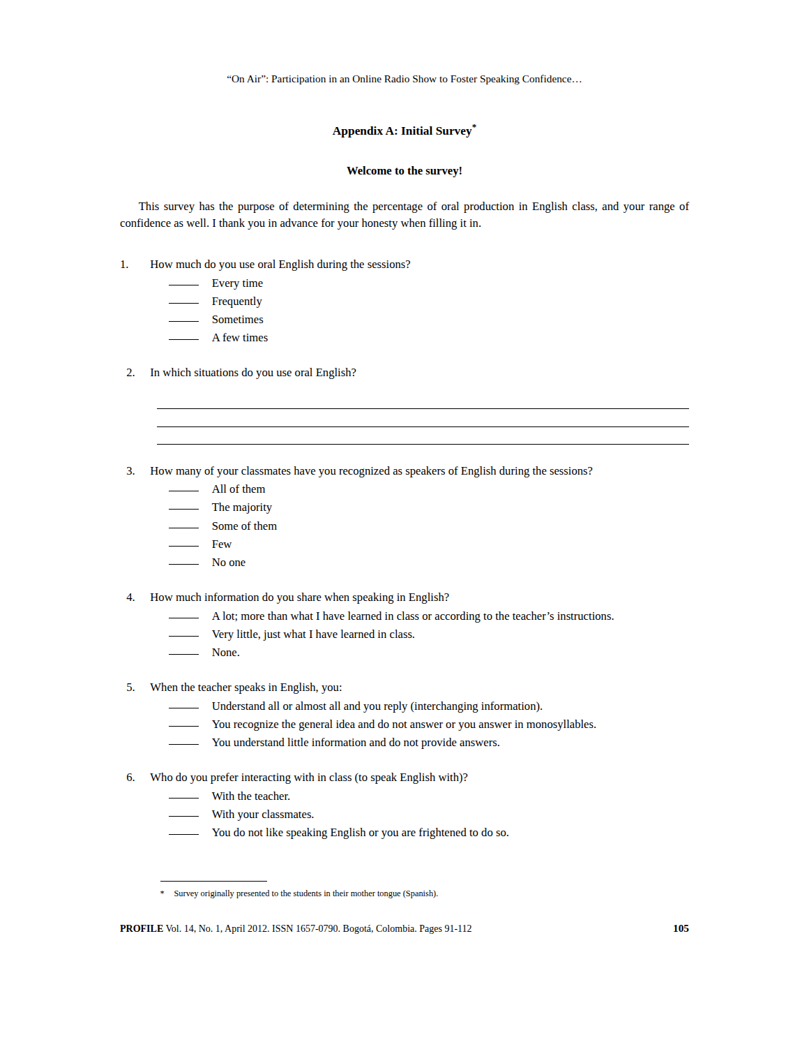“On Air”: Participation in an Online Radio Show to Foster Speaking Confidence…
Appendix A: Initial Survey*
Welcome to the survey!
This survey has the purpose of determining the percentage of oral production in English class, and your range of confidence as well. I thank you in advance for your honesty when filling it in.
How much do you use oral English during the sessions?
Every time
Frequently
Sometimes
A few times
In which situations do you use oral English?
How many of your classmates have you recognized as speakers of English during the sessions?
All of them
The majority
Some of them
Few
No one
How much information do you share when speaking in English?
A lot; more than what I have learned in class or according to the teacher’s instructions.
Very little, just what I have learned in class.
None.
When the teacher speaks in English, you:
Understand all or almost all and you reply (interchanging information).
You recognize the general idea and do not answer or you answer in monosyllables.
You understand little information and do not provide answers.
Who do you prefer interacting with in class (to speak English with)?
With the teacher.
With your classmates.
You do not like speaking English or you are frightened to do so.
*Survey originally presented to the students in their mother tongue (Spanish).
PROFILE Vol. 14, No. 1, April 2012. ISSN 1657-0790. Bogotá, Colombia. Pages 91-112 105